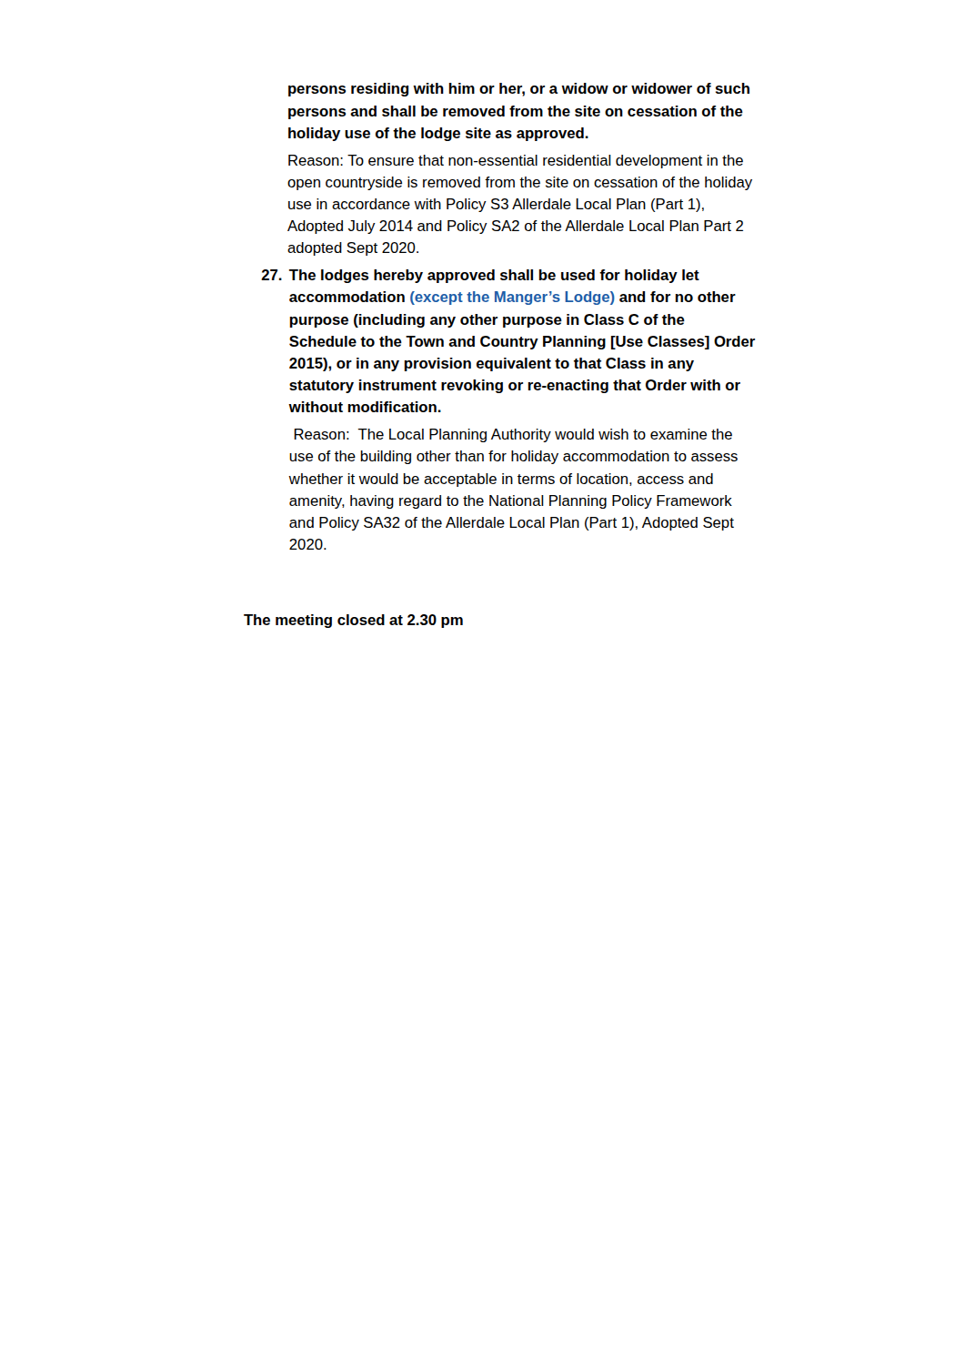persons residing with him or her, or a widow or widower of such persons and shall be removed from the site on cessation of the holiday use of the lodge site as approved.
Reason: To ensure that non-essential residential development in the open countryside is removed from the site on cessation of the holiday use in accordance with Policy S3 Allerdale Local Plan (Part 1), Adopted July 2014 and Policy SA2 of the Allerdale Local Plan Part 2 adopted Sept 2020.
27.
The lodges hereby approved shall be used for holiday let accommodation (except the Manger’s Lodge) and for no other purpose (including any other purpose in Class C of the Schedule to the Town and Country Planning [Use Classes] Order 2015), or in any provision equivalent to that Class in any statutory instrument revoking or re-enacting that Order with or without modification.
Reason: The Local Planning Authority would wish to examine the use of the building other than for holiday accommodation to assess whether it would be acceptable in terms of location, access and amenity, having regard to the National Planning Policy Framework and Policy SA32 of the Allerdale Local Plan (Part 1), Adopted Sept 2020.
The meeting closed at 2.30 pm